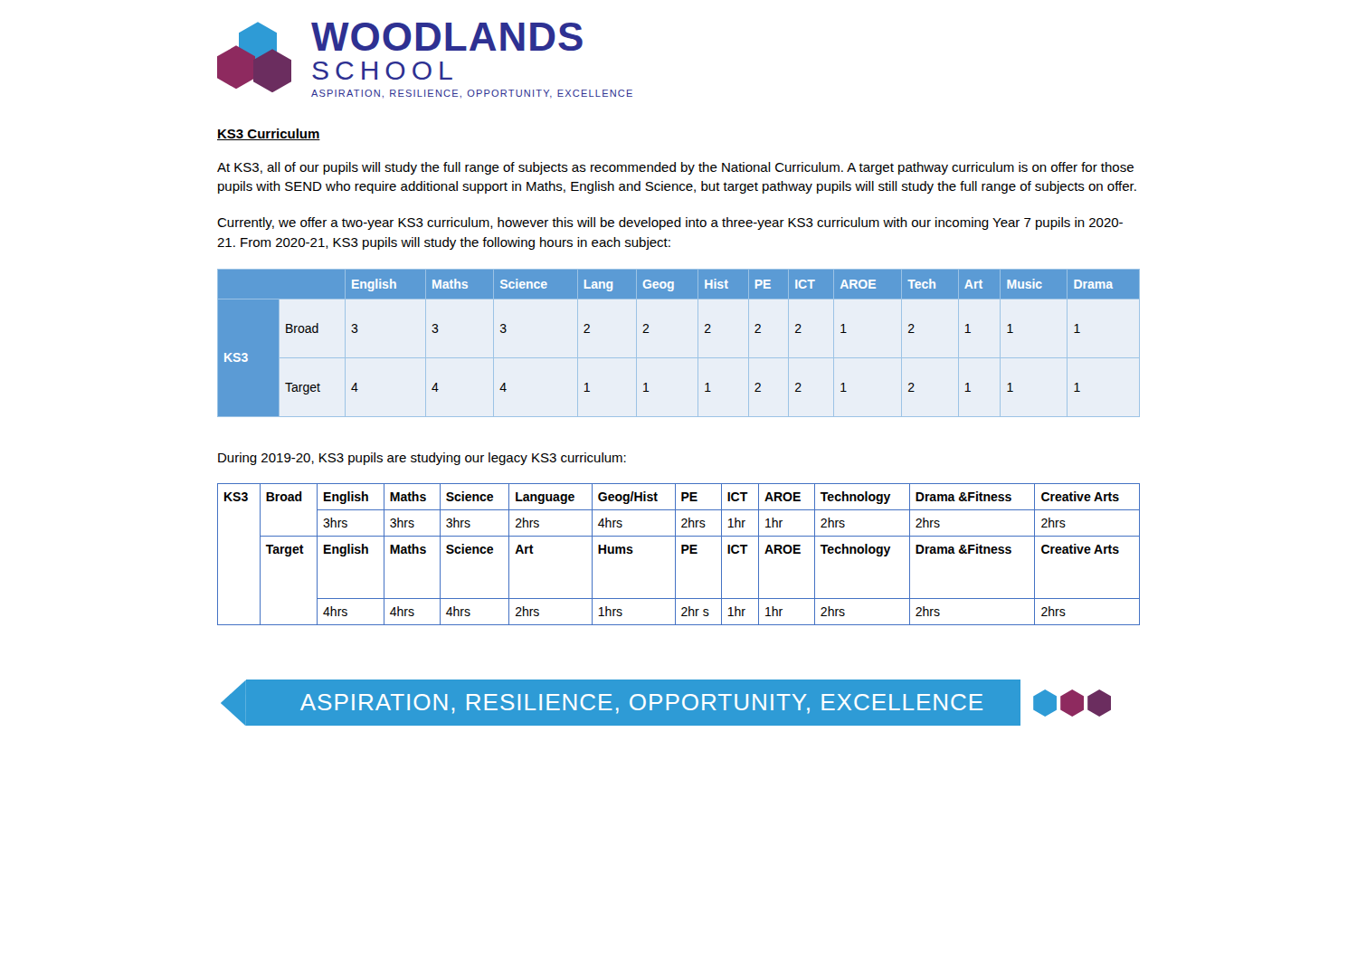WOODLANDS SCHOOL ASPIRATION, RESILIENCE, OPPORTUNITY, EXCELLENCE
KS3 Curriculum
At KS3, all of our pupils will study the full range of subjects as recommended by the National Curriculum. A target pathway curriculum is on offer for those pupils with SEND who require additional support in Maths, English and Science, but target pathway pupils will still study the full range of subjects on offer.
Currently, we offer a two-year KS3 curriculum, however this will be developed into a three-year KS3 curriculum with our incoming Year 7 pupils in 2020-21. From 2020-21, KS3 pupils will study the following hours in each subject:
| | English | Maths | Science | Lang | Geog | Hist | PE | ICT | AROE | Tech | Art | Music | Drama |
| --- | --- | --- | --- | --- | --- | --- | --- | --- | --- | --- | --- | --- | --- |
| KS3 | Broad | 3 | 3 | 3 | 2 | 2 | 2 | 2 | 2 | 1 | 2 | 1 | 1 | 1 |
| Target | 4 | 4 | 4 | 1 | 1 | 1 | 2 | 2 | 1 | 2 | 1 | 1 | 1 |
During 2019-20, KS3 pupils are studying our legacy KS3 curriculum:
| KS3 | Broad | English | Maths | Science | Language | Geog/Hist | PE | ICT | AROE | Technology | Drama &Fitness | Creative Arts |
| 3hrs | 3hrs | 3hrs | 2hrs | 4hrs | 2hrs | 1hr | 1hr | 2hrs | 2hrs | 2hrs |
| Target | English | Maths | Science | Art | Hums | PE | ICT | AROE | Technology | Drama &Fitness | Creative Arts |
| 4hrs | 4hrs | 4hrs | 2hrs | 1hrs | 2hr s | 1hr | 1hr | 2hrs | 2hrs | 2hrs |
ASPIRATION, RESILIENCE, OPPORTUNITY, EXCELLENCE